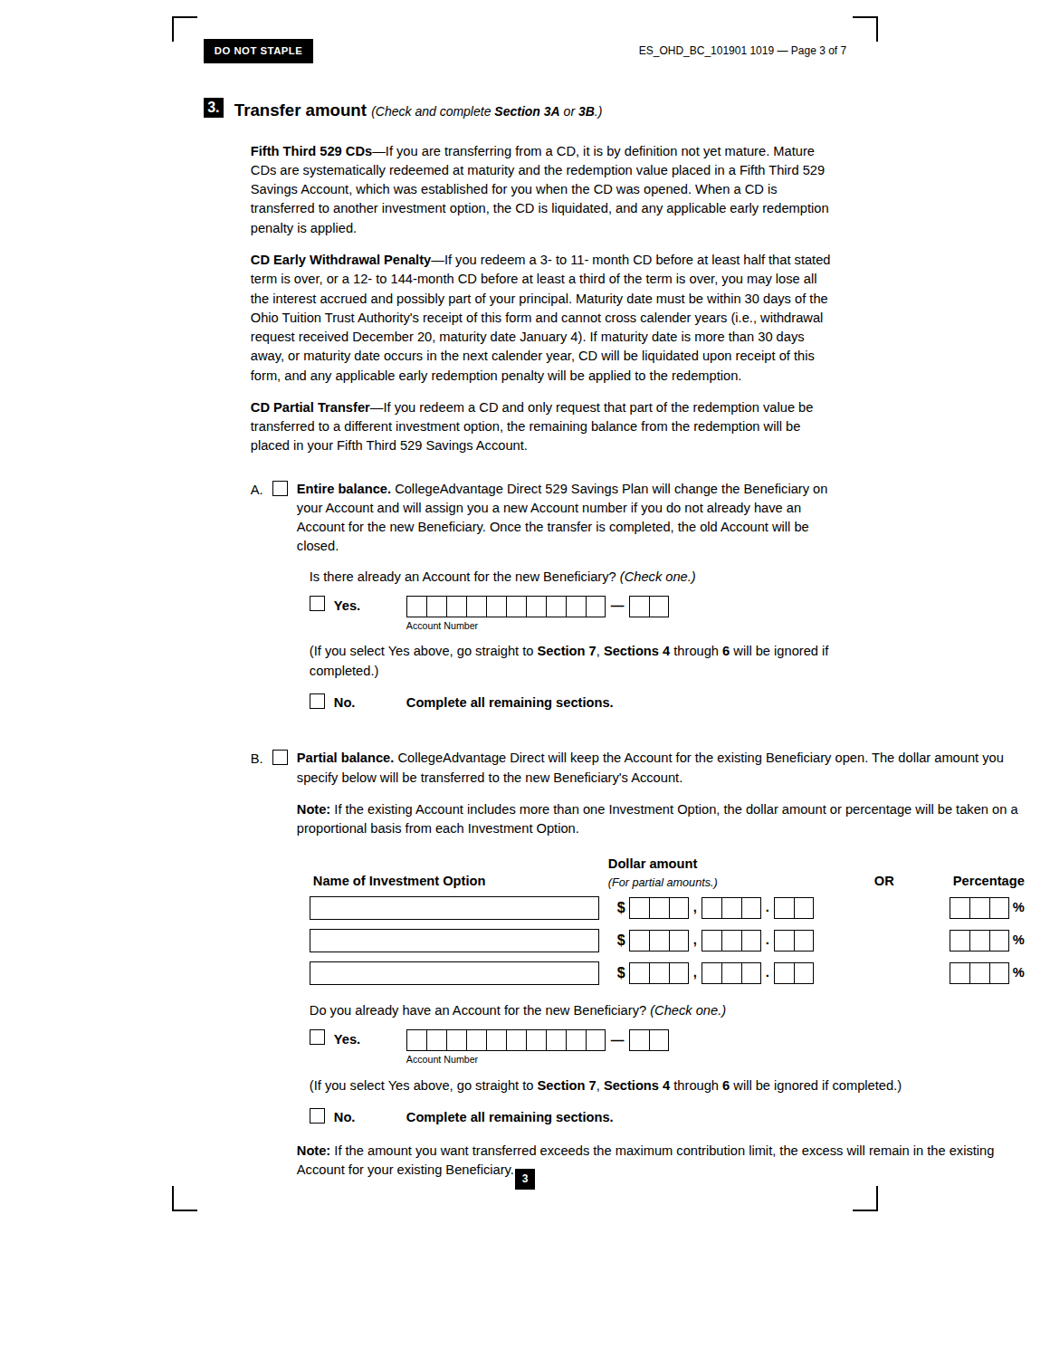DO NOT STAPLE
ES_OHD_BC_101901 1019 — Page 3 of 7
3.
Transfer amount (Check and complete Section 3A or 3B.)
Fifth Third 529 CDs—If you are transferring from a CD, it is by definition not yet mature. Mature CDs are systematically redeemed at maturity and the redemption value placed in a Fifth Third 529 Savings Account, which was established for you when the CD was opened. When a CD is transferred to another investment option, the CD is liquidated, and any applicable early redemption penalty is applied.
CD Early Withdrawal Penalty—If you redeem a 3- to 11- month CD before at least half that stated term is over, or a 12- to 144-month CD before at least a third of the term is over, you may lose all the interest accrued and possibly part of your principal. Maturity date must be within 30 days of the Ohio Tuition Trust Authority's receipt of this form and cannot cross calender years (i.e., withdrawal request received December 20, maturity date January 4). If maturity date is more than 30 days away, or maturity date occurs in the next calender year, CD will be liquidated upon receipt of this form, and any applicable early redemption penalty will be applied to the redemption.
CD Partial Transfer—If you redeem a CD and only request that part of the redemption value be transferred to a different investment option, the remaining balance from the redemption will be placed in your Fifth Third 529 Savings Account.
A.
Entire balance. CollegeAdvantage Direct 529 Savings Plan will change the Beneficiary on your Account and will assign you a new Account number if you do not already have an Account for the new Beneficiary. Once the transfer is completed, the old Account will be closed.
Is there already an Account for the new Beneficiary? (Check one.)
Yes.
—
Account Number
(If you select Yes above, go straight to Section 7, Sections 4 through 6 will be ignored if completed.)
No.
Complete all remaining sections.
B.
Partial balance. CollegeAdvantage Direct will keep the Account for the existing Beneficiary open. The dollar amount you specify below will be transferred to the new Beneficiary's Account.
Note: If the existing Account includes more than one Investment Option, the dollar amount or percentage will be taken on a proportional basis from each Investment Option.
Name of Investment Option
Dollar amount (For partial amounts.)
OR
Percentage
$
,
.
%
$
,
.
%
$
,
.
%
Do you already have an Account for the new Beneficiary? (Check one.)
Yes.
—
Account Number
(If you select Yes above, go straight to Section 7, Sections 4 through 6 will be ignored if completed.)
No.
Complete all remaining sections.
Note: If the amount you want transferred exceeds the maximum contribution limit, the excess will remain in the existing Account for your existing Beneficiary.
3